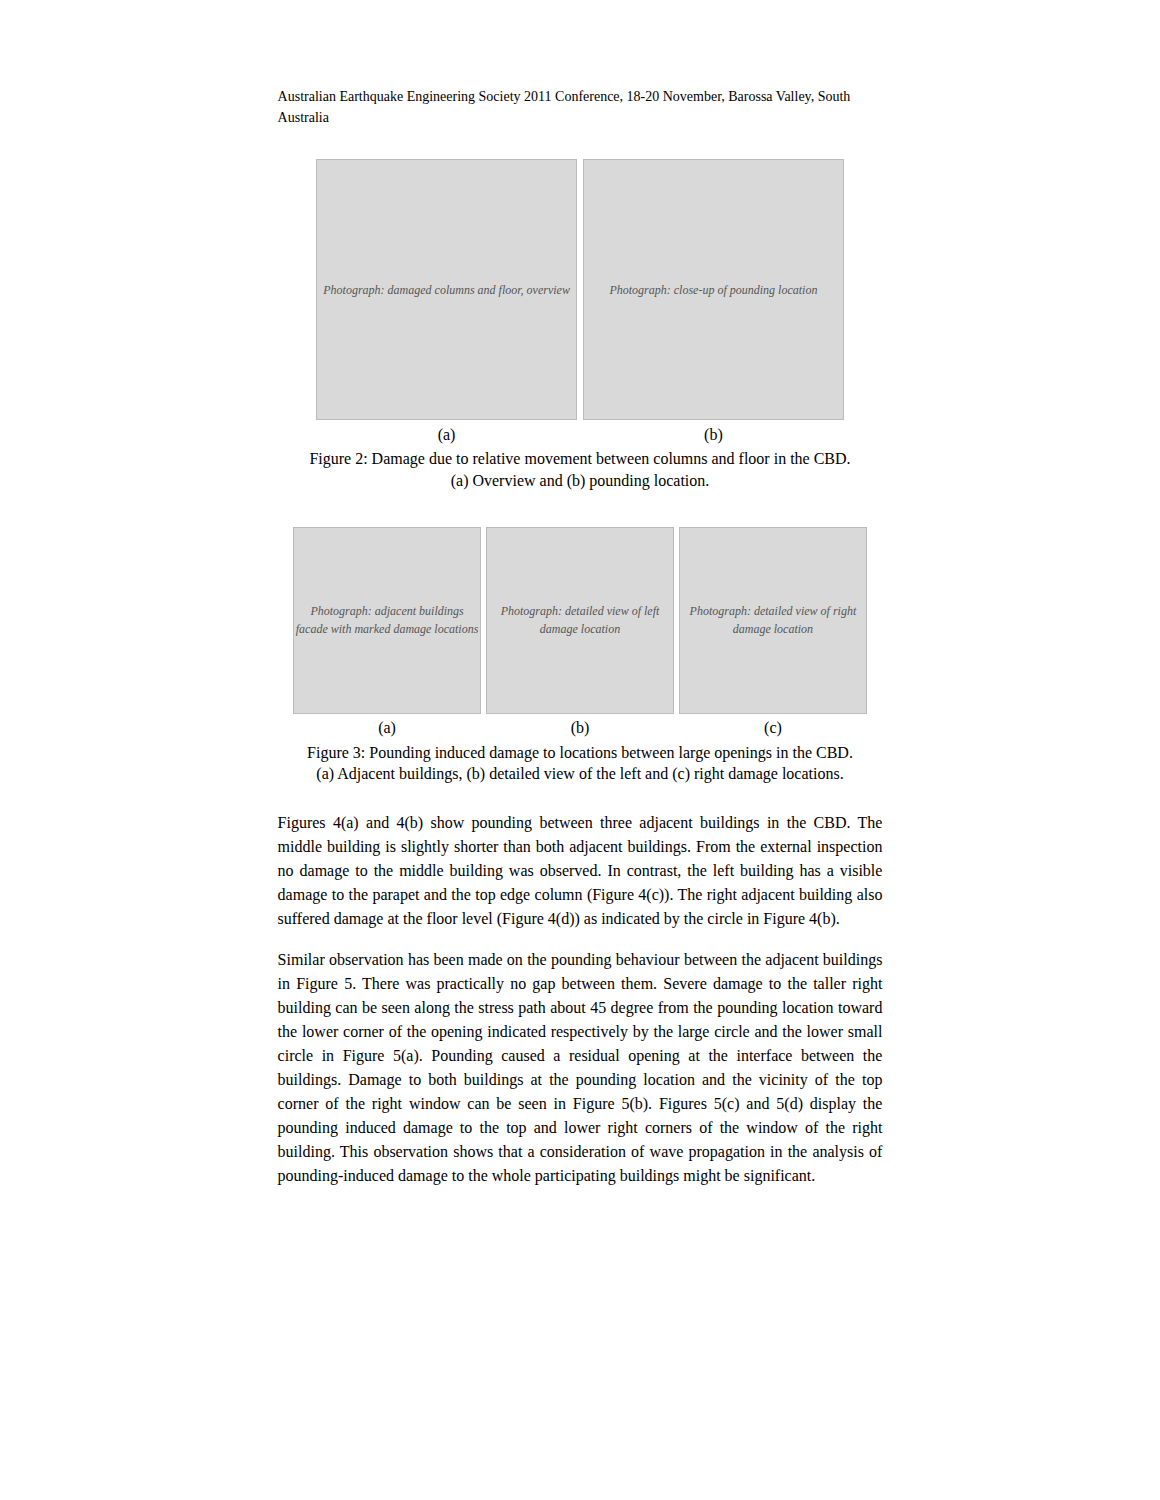Australian Earthquake Engineering Society 2011 Conference, 18-20 November, Barossa Valley, South Australia
Photograph: damaged columns and floor, overview
Photograph: close-up of pounding location
(a) (b)
Figure 2: Damage due to relative movement between columns and floor in the CBD.
(a) Overview and (b) pounding location.
Photograph: adjacent buildings facade with marked damage locations
Photograph: detailed view of left damage location
Photograph: detailed view of right damage location
(a) (b) (c)
Figure 3: Pounding induced damage to locations between large openings in the CBD.
(a) Adjacent buildings, (b) detailed view of the left and (c) right damage locations.
Figures 4(a) and 4(b) show pounding between three adjacent buildings in the CBD. The middle building is slightly shorter than both adjacent buildings. From the external inspection no damage to the middle building was observed. In contrast, the left building has a visible damage to the parapet and the top edge column (Figure 4(c)). The right adjacent building also suffered damage at the floor level (Figure 4(d)) as indicated by the circle in Figure 4(b).
Similar observation has been made on the pounding behaviour between the adjacent buildings in Figure 5. There was practically no gap between them. Severe damage to the taller right building can be seen along the stress path about 45 degree from the pounding location toward the lower corner of the opening indicated respectively by the large circle and the lower small circle in Figure 5(a). Pounding caused a residual opening at the interface between the buildings. Damage to both buildings at the pounding location and the vicinity of the top corner of the right window can be seen in Figure 5(b). Figures 5(c) and 5(d) display the pounding induced damage to the top and lower right corners of the window of the right building. This observation shows that a consideration of wave propagation in the analysis of pounding-induced damage to the whole participating buildings might be significant.